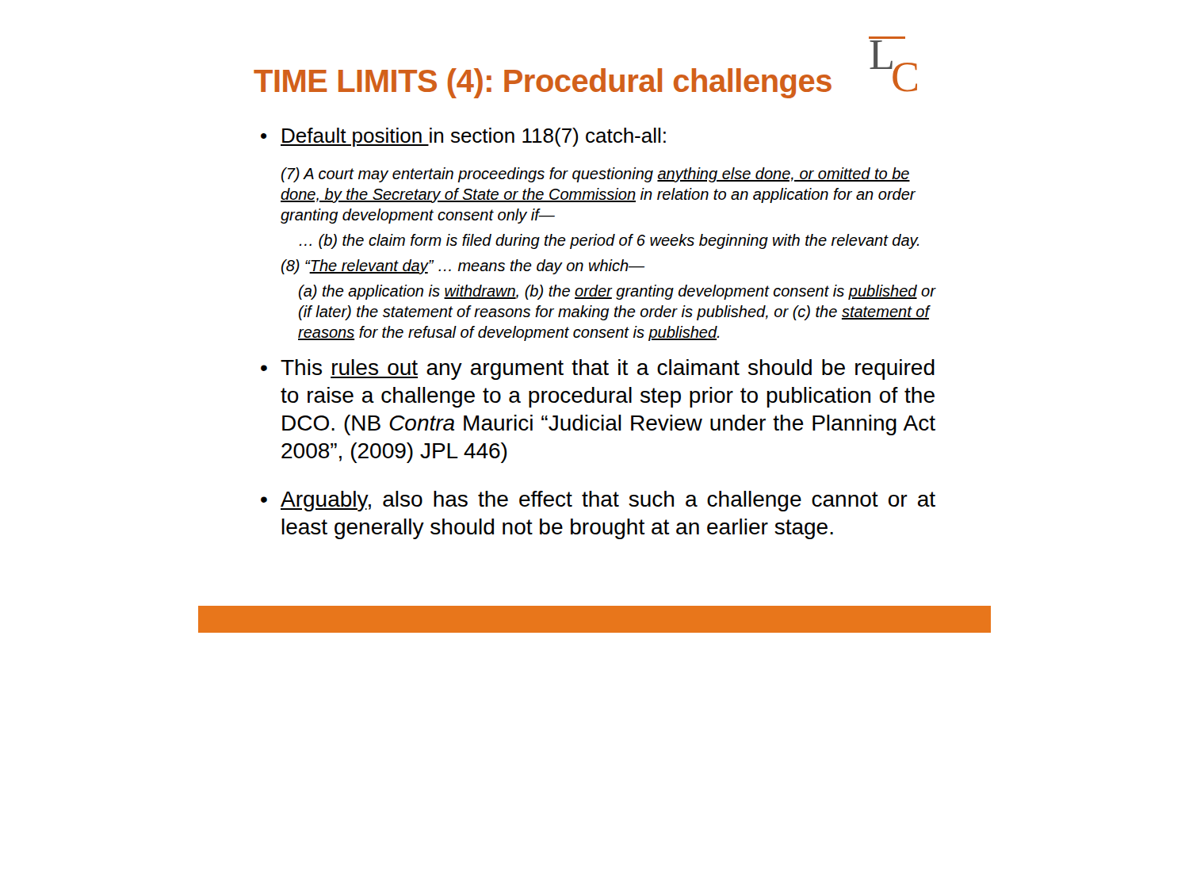L C
TIME LIMITS (4): Procedural challenges
Default position in section 118(7) catch-all:
(7) A court may entertain proceedings for questioning anything else done, or omitted to be done, by the Secretary of State or the Commission in relation to an application for an order granting development consent only if—
… (b) the claim form is filed during the period of 6 weeks beginning with the relevant day.
(8) “The relevant day” … means the day on which—
(a) the application is withdrawn, (b) the order granting development consent is published or (if later) the statement of reasons for making the order is published, or (c) the statement of reasons for the refusal of development consent is published.
This rules out any argument that it a claimant should be required to raise a challenge to a procedural step prior to publication of the DCO. (NB Contra Maurici “Judicial Review under the Planning Act 2008”, (2009) JPL 446)
Arguably, also has the effect that such a challenge cannot or at least generally should not be brought at an earlier stage.